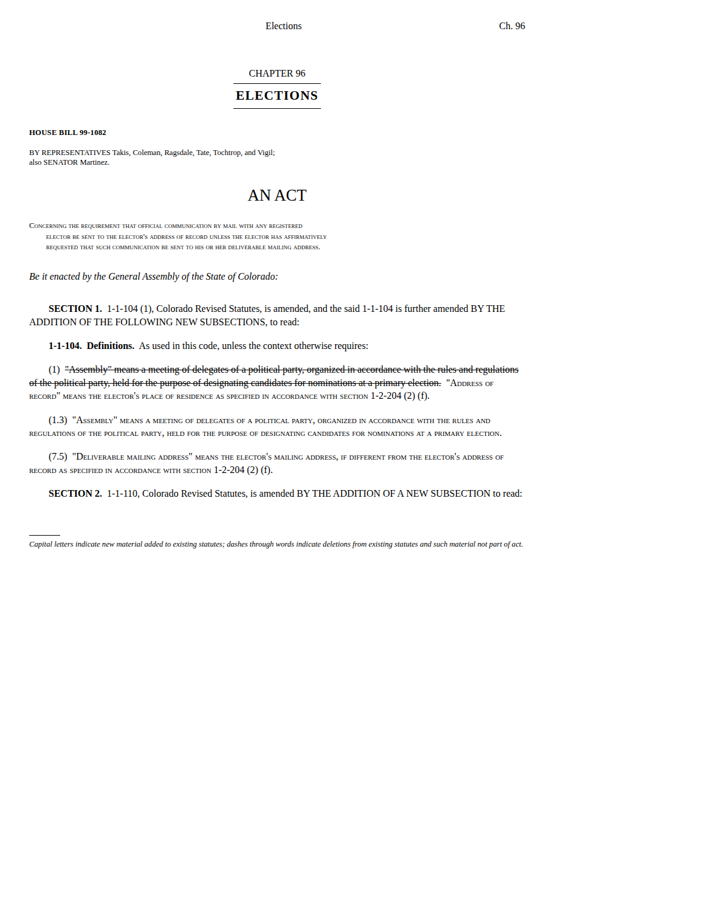Elections
Ch. 96
CHAPTER 96
ELECTIONS
HOUSE BILL 99-1082
BY REPRESENTATIVES Takis, Coleman, Ragsdale, Tate, Tochtrop, and Vigil;
also SENATOR Martinez.
AN ACT
Concerning the requirement that official communication by mail with any registered elector be sent to the elector's address of record unless the elector has affirmatively requested that such communication be sent to his or her deliverable mailing address.
Be it enacted by the General Assembly of the State of Colorado:
SECTION 1. 1-1-104 (1), Colorado Revised Statutes, is amended, and the said 1-1-104 is further amended BY THE ADDITION OF THE FOLLOWING NEW SUBSECTIONS, to read:
1-1-104. Definitions. As used in this code, unless the context otherwise requires:
(1) "Assembly" means a meeting of delegates of a political party, organized in accordance with the rules and regulations of the political party, held for the purpose of designating candidates for nominations at a primary election. "Address of record" means the elector's place of residence as specified in accordance with section 1-2-204 (2) (f).
(1.3) "Assembly" means a meeting of delegates of a political party, organized in accordance with the rules and regulations of the political party, held for the purpose of designating candidates for nominations at a primary election.
(7.5) "Deliverable mailing address" means the elector's mailing address, if different from the elector's address of record as specified in accordance with section 1-2-204 (2) (f).
SECTION 2. 1-1-110, Colorado Revised Statutes, is amended BY THE ADDITION OF A NEW SUBSECTION to read:
Capital letters indicate new material added to existing statutes; dashes through words indicate deletions from existing statutes and such material not part of act.